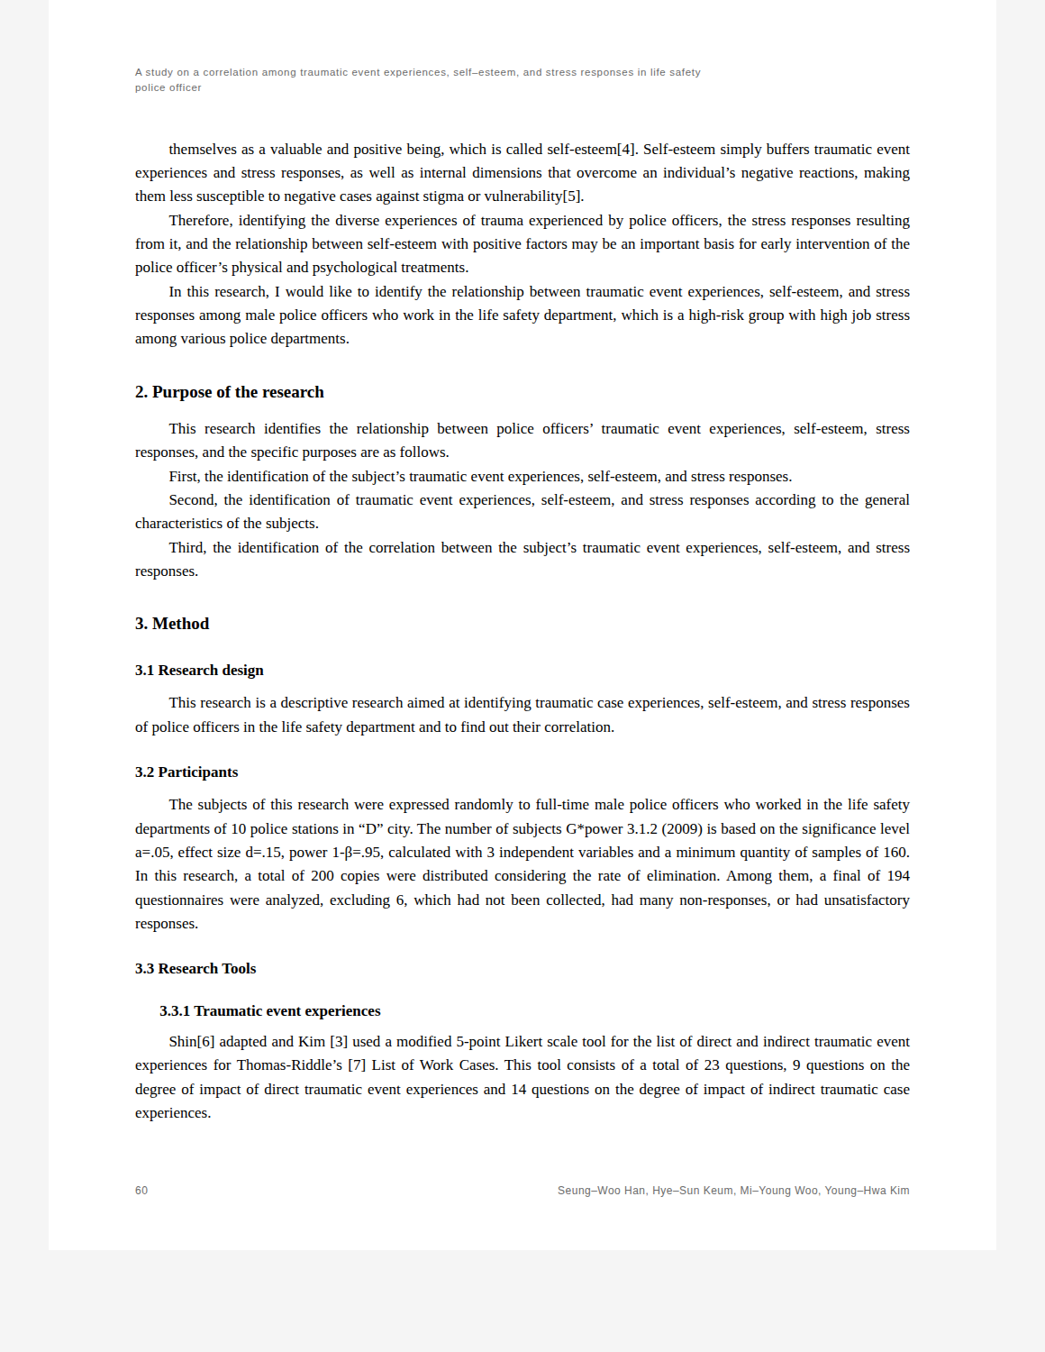A study on a correlation among traumatic event experiences, self–esteem, and stress responses in life safety
police officer
themselves as a valuable and positive being, which is called self-esteem[4]. Self-esteem simply buffers traumatic event experiences and stress responses, as well as internal dimensions that overcome an individual’s negative reactions, making them less susceptible to negative cases against stigma or vulnerability[5].
Therefore, identifying the diverse experiences of trauma experienced by police officers, the stress responses resulting from it, and the relationship between self-esteem with positive factors may be an important basis for early intervention of the police officer’s physical and psychological treatments.
In this research, I would like to identify the relationship between traumatic event experiences, self-esteem, and stress responses among male police officers who work in the life safety department, which is a high-risk group with high job stress among various police departments.
2. Purpose of the research
This research identifies the relationship between police officers’ traumatic event experiences, self-esteem, stress responses, and the specific purposes are as follows.
First, the identification of the subject’s traumatic event experiences, self-esteem, and stress responses.
Second, the identification of traumatic event experiences, self-esteem, and stress responses according to the general characteristics of the subjects.
Third, the identification of the correlation between the subject’s traumatic event experiences, self-esteem, and stress responses.
3. Method
3.1 Research design
This research is a descriptive research aimed at identifying traumatic case experiences, self-esteem, and stress responses of police officers in the life safety department and to find out their correlation.
3.2 Participants
The subjects of this research were expressed randomly to full-time male police officers who worked in the life safety departments of 10 police stations in “D” city. The number of subjects G*power 3.1.2 (2009) is based on the significance level a=.05, effect size d=.15, power 1-β=.95, calculated with 3 independent variables and a minimum quantity of samples of 160. In this research, a total of 200 copies were distributed considering the rate of elimination. Among them, a final of 194 questionnaires were analyzed, excluding 6, which had not been collected, had many non-responses, or had unsatisfactory responses.
3.3 Research Tools
3.3.1 Traumatic event experiences
Shin[6] adapted and Kim [3] used a modified 5-point Likert scale tool for the list of direct and indirect traumatic event experiences for Thomas-Riddle’s [7] List of Work Cases. This tool consists of a total of 23 questions, 9 questions on the degree of impact of direct traumatic event experiences and 14 questions on the degree of impact of indirect traumatic case experiences.
60 Seung–Woo Han, Hye–Sun Keum, Mi–Young Woo, Young–Hwa Kim